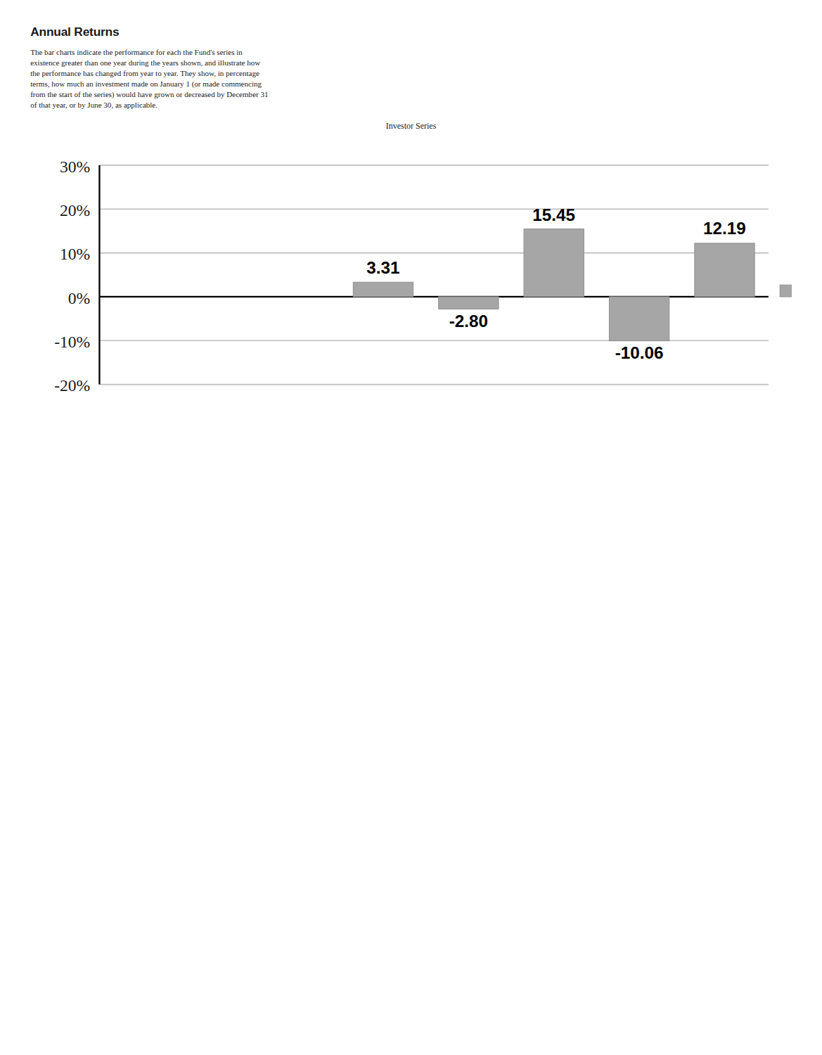Annual Returns
The bar charts indicate the performance for each the Fund's series in existence greater than one year during the years shown, and illustrate how the performance has changed from year to year. They show, in percentage terms, how much an investment made on January 1 (or made commencing from the start of the series) would have grown or decreased by December 31 of that year, or by June 30, as applicable.
Investor Series
30% 20% 10% 0% -10% -20% 3.31 -2.80 15.45 -10.06 12.19